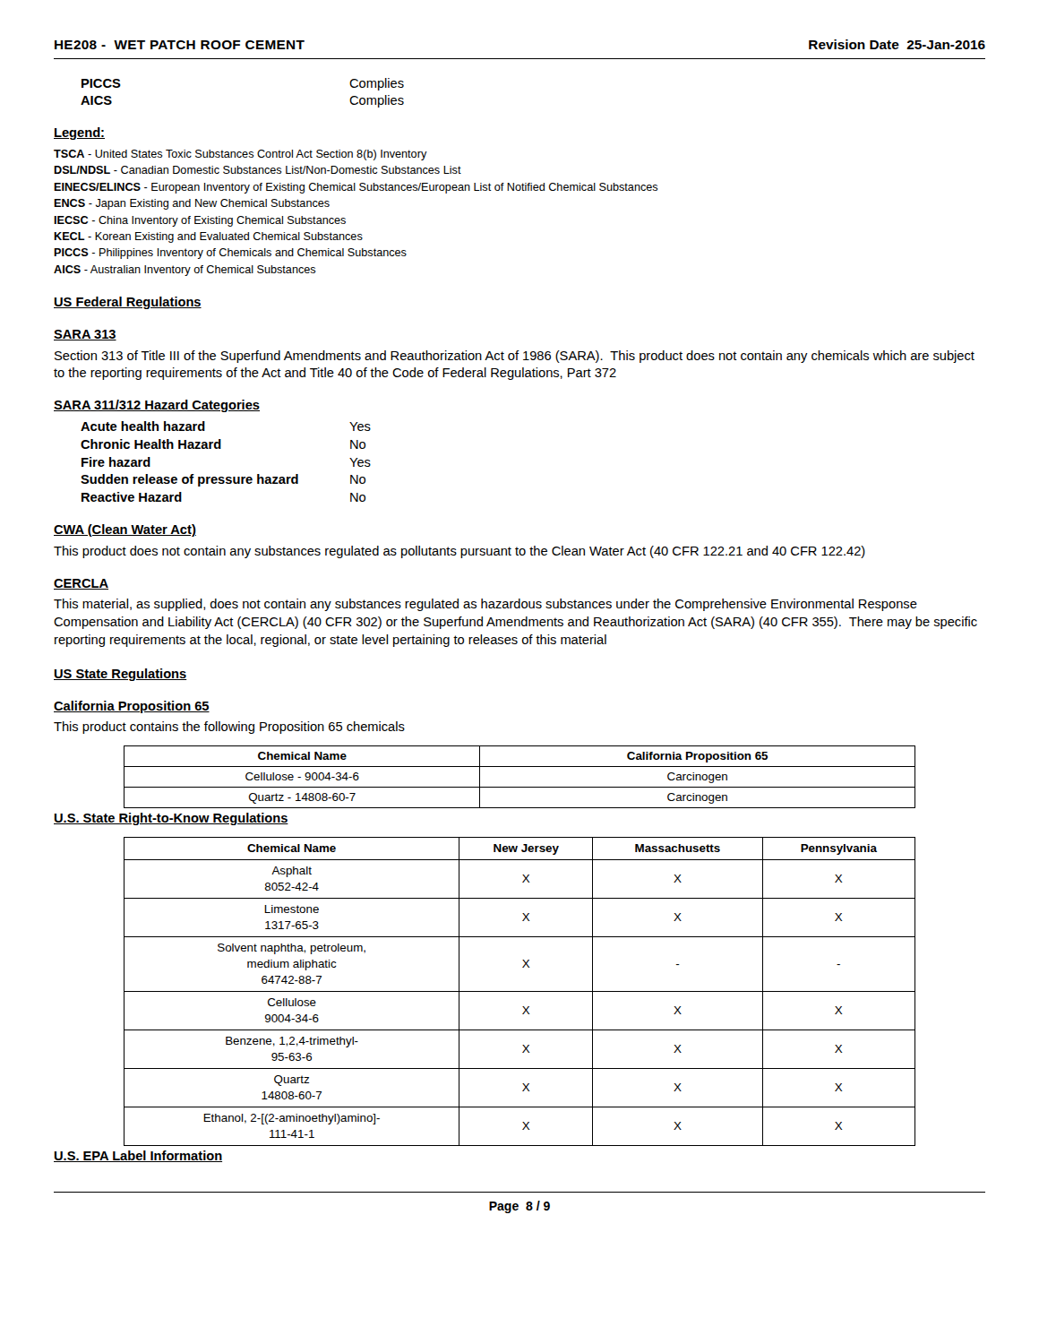HE208 - WET PATCH ROOF CEMENT
Revision Date 25-Jan-2016
PICCS
Complies
AICS
Complies
Legend:
TSCA - United States Toxic Substances Control Act Section 8(b) Inventory
DSL/NDSL - Canadian Domestic Substances List/Non-Domestic Substances List
EINECS/ELINCS - European Inventory of Existing Chemical Substances/European List of Notified Chemical Substances
ENCS - Japan Existing and New Chemical Substances
IECSC - China Inventory of Existing Chemical Substances
KECL - Korean Existing and Evaluated Chemical Substances
PICCS - Philippines Inventory of Chemicals and Chemical Substances
AICS - Australian Inventory of Chemical Substances
US Federal Regulations
SARA 313
Section 313 of Title III of the Superfund Amendments and Reauthorization Act of 1986 (SARA). This product does not contain any chemicals which are subject to the reporting requirements of the Act and Title 40 of the Code of Federal Regulations, Part 372
SARA 311/312 Hazard Categories
Acute health hazard
Yes
Chronic Health Hazard
No
Fire hazard
Yes
Sudden release of pressure hazard
No
Reactive Hazard
No
CWA (Clean Water Act)
This product does not contain any substances regulated as pollutants pursuant to the Clean Water Act (40 CFR 122.21 and 40 CFR 122.42)
CERCLA
This material, as supplied, does not contain any substances regulated as hazardous substances under the Comprehensive Environmental Response Compensation and Liability Act (CERCLA) (40 CFR 302) or the Superfund Amendments and Reauthorization Act (SARA) (40 CFR 355). There may be specific reporting requirements at the local, regional, or state level pertaining to releases of this material
US State Regulations
California Proposition 65
This product contains the following Proposition 65 chemicals
| Chemical Name | California Proposition 65 |
| --- | --- |
| Cellulose - 9004-34-6 | Carcinogen |
| Quartz - 14808-60-7 | Carcinogen |
U.S. State Right-to-Know Regulations
| Chemical Name | New Jersey | Massachusetts | Pennsylvania |
| --- | --- | --- | --- |
| Asphalt 8052-42-4 | X | X | X |
| Limestone 1317-65-3 | X | X | X |
| Solvent naphtha, petroleum, medium aliphatic 64742-88-7 | X | - | - |
| Cellulose 9004-34-6 | X | X | X |
| Benzene, 1,2,4-trimethyl- 95-63-6 | X | X | X |
| Quartz 14808-60-7 | X | X | X |
| Ethanol, 2-[(2-aminoethyl)amino]- 111-41-1 | X | X | X |
U.S. EPA Label Information
Page 8 / 9